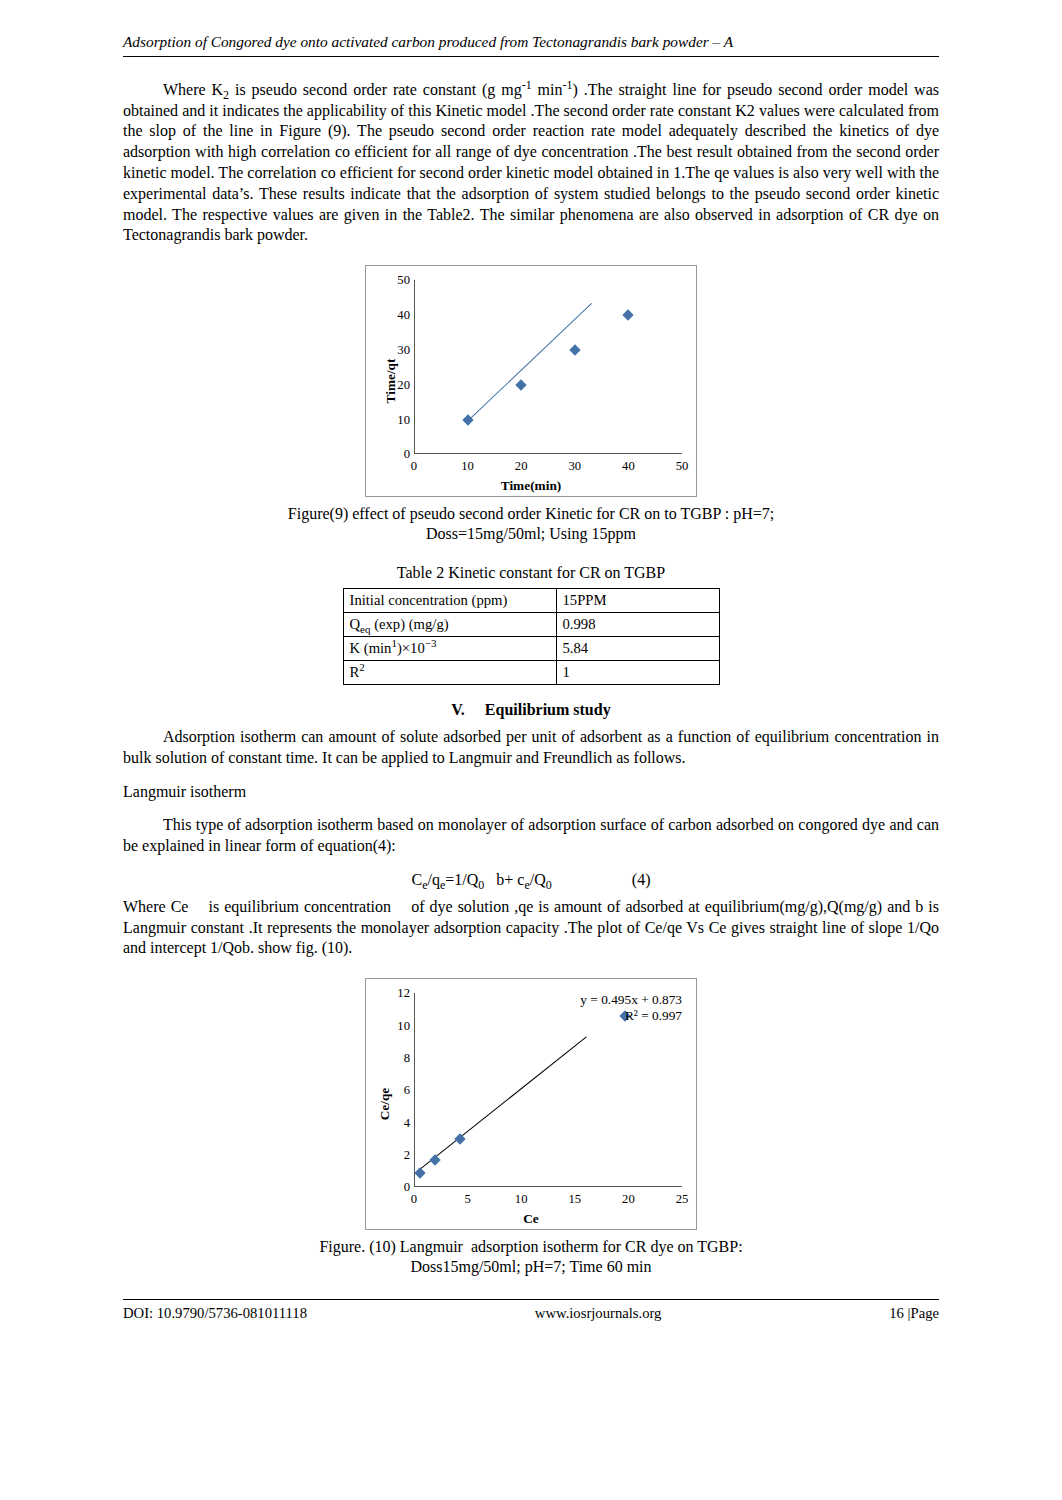Adsorption of Congored dye onto activated carbon produced from Tectonagrandis bark powder – A
Where K2 is pseudo second order rate constant (g mg-1 min-1) .The straight line for pseudo second order model was obtained and it indicates the applicability of this Kinetic model .The second order rate constant K2 values were calculated from the slop of the line in Figure (9). The pseudo second order reaction rate model adequately described the kinetics of dye adsorption with high correlation co efficient for all range of dye concentration .The best result obtained from the second order kinetic model. The correlation co efficient for second order kinetic model obtained in 1.The qe values is also very well with the experimental data’s. These results indicate that the adsorption of system studied belongs to the pseudo second order kinetic model. The respective values are given in the Table2. The similar phenomena are also observed in adsorption of CR dye on Tectonagrandis bark powder.
Time/qt
Time(min)
0
10
20
30
40
50
0
10
20
30
40
50
Figure(9) effect of pseudo second order Kinetic for CR on to TGBP : pH=7;
Doss=15mg/50ml; Using 15ppm
Table 2 Kinetic constant for CR on TGBP
| Initial concentration (ppm) | 15PPM |
| Q eq (exp) (mg/g) | 0.998 |
| K (min 1 )×10 −3 | 5.84 |
| R 2 | 1 |
V. Equilibrium study
Adsorption isotherm can amount of solute adsorbed per unit of adsorbent as a function of equilibrium concentration in bulk solution of constant time. It can be applied to Langmuir and Freundlich as follows.
Langmuir isotherm
This type of adsorption isotherm based on monolayer of adsorption surface of carbon adsorbed on congored dye and can be explained in linear form of equation(4):
Ce/qe=1/Q0 b+ ce/Q0(4)
Where Ce is equilibrium concentration of dye solution ,qe is amount of adsorbed at equilibrium(mg/g),Q(mg/g) and b is Langmuir constant .It represents the monolayer adsorption capacity .The plot of Ce/qe Vs Ce gives straight line of slope 1/Qo and intercept 1/Qob. show fig. (10).
Ce/qe
Ce
0
2
4
6
8
10
12
0
5
10
15
20
25
y = 0.495x + 0.873
R² = 0.997
Figure. (10) Langmuir adsorption isotherm for CR dye on TGBP:
Doss15mg/50ml; pH=7; Time 60 min
DOI: 10.9790/5736-081011118 www.iosrjournals.org 16 |Page